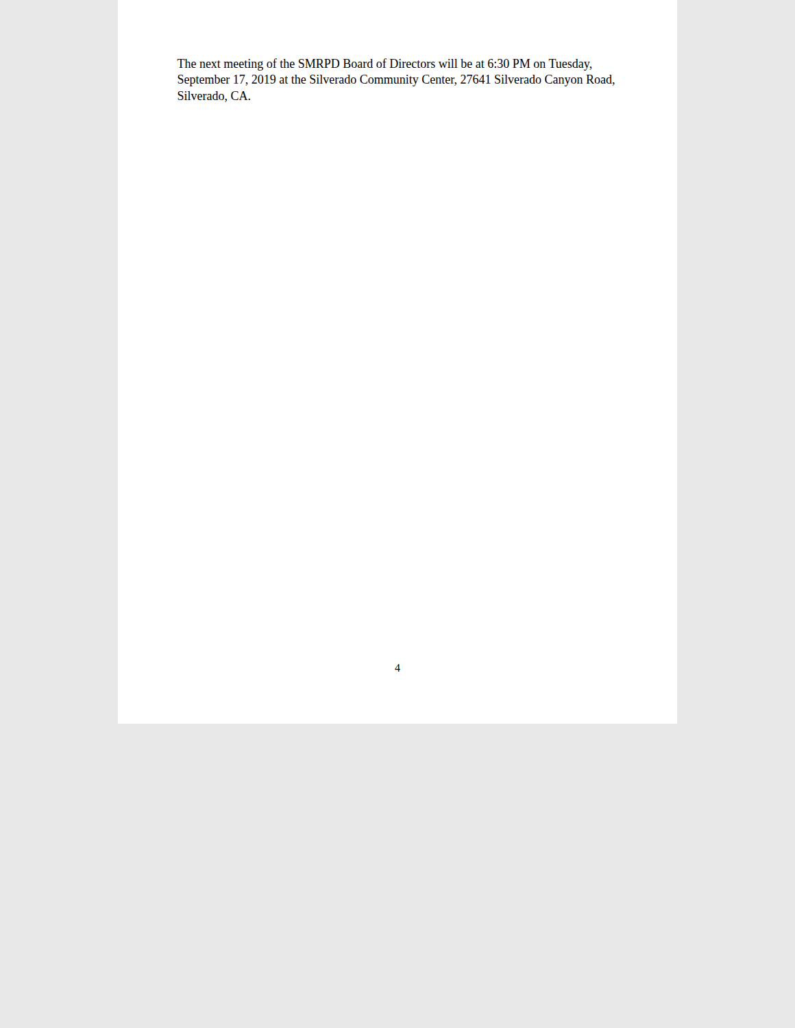The next meeting of the SMRPD Board of Directors will be at 6:30 PM on Tuesday, September 17, 2019 at the Silverado Community Center, 27641 Silverado Canyon Road, Silverado, CA.
4